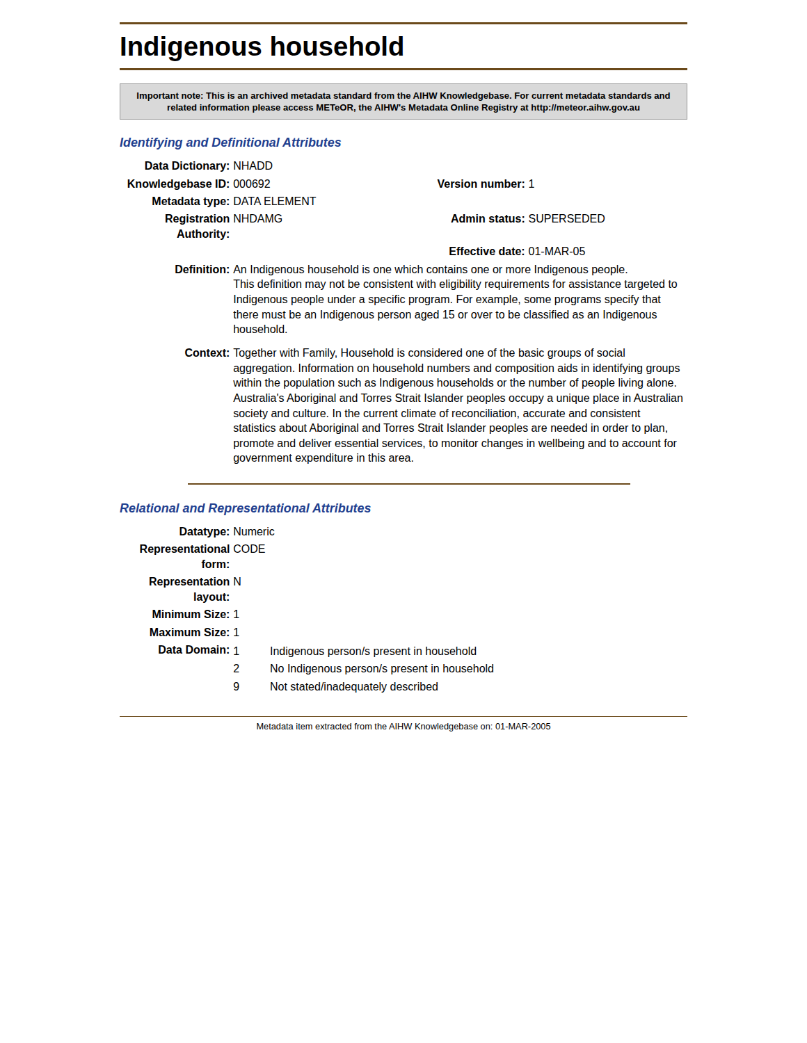Indigenous household
Important note: This is an archived metadata standard from the AIHW Knowledgebase. For current metadata standards and related information please access METeOR, the AIHW's Metadata Online Registry at http://meteor.aihw.gov.au
Identifying and Definitional Attributes
| Data Dictionary: | NHADD | | |
| Knowledgebase ID: | 000692 | Version number: | 1 |
| Metadata type: | DATA ELEMENT |
| Registration Authority: | NHDAMG | Admin status: | SUPERSEDED |
| | | Effective date: | 01-MAR-05 |
| Definition: | An Indigenous household is one which contains one or more Indigenous people. This definition may not be consistent with eligibility requirements for assistance targeted to Indigenous people under a specific program. For example, some programs specify that there must be an Indigenous person aged 15 or over to be classified as an Indigenous household. |
| Context: | Together with Family, Household is considered one of the basic groups of social aggregation. Information on household numbers and composition aids in identifying groups within the population such as Indigenous households or the number of people living alone. Australia's Aboriginal and Torres Strait Islander peoples occupy a unique place in Australian society and culture. In the current climate of reconciliation, accurate and consistent statistics about Aboriginal and Torres Strait Islander peoples are needed in order to plan, promote and deliver essential services, to monitor changes in wellbeing and to account for government expenditure in this area. |
Relational and Representational Attributes
| Datatype: | Numeric |
| Representational form: | CODE |
| Representation layout: | N |
| Minimum Size: | 1 |
| Maximum Size: | 1 |
| Data Domain: | / 1 / Indigenous person/s present in household / / 2 / No Indigenous person/s present in household / / 9 / Not stated/inadequately described / |
Metadata item extracted from the AIHW Knowledgebase on: 01-MAR-2005